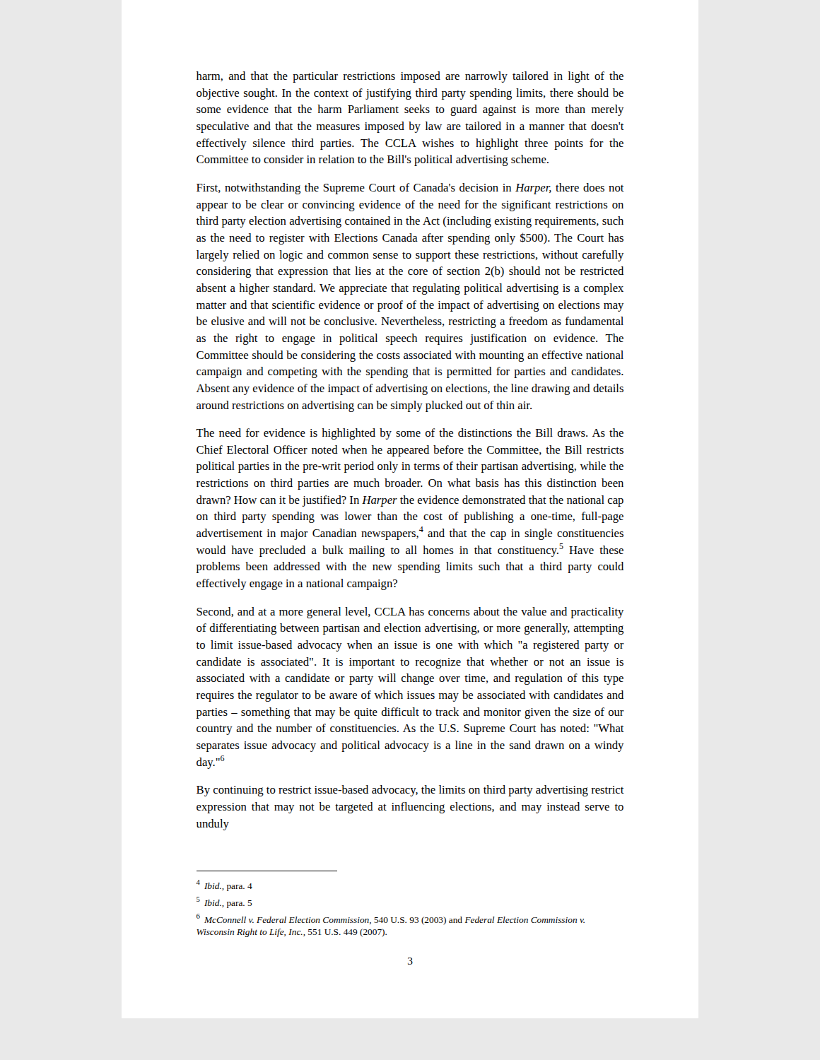harm, and that the particular restrictions imposed are narrowly tailored in light of the objective sought. In the context of justifying third party spending limits, there should be some evidence that the harm Parliament seeks to guard against is more than merely speculative and that the measures imposed by law are tailored in a manner that doesn't effectively silence third parties. The CCLA wishes to highlight three points for the Committee to consider in relation to the Bill's political advertising scheme.
First, notwithstanding the Supreme Court of Canada's decision in Harper, there does not appear to be clear or convincing evidence of the need for the significant restrictions on third party election advertising contained in the Act (including existing requirements, such as the need to register with Elections Canada after spending only $500). The Court has largely relied on logic and common sense to support these restrictions, without carefully considering that expression that lies at the core of section 2(b) should not be restricted absent a higher standard. We appreciate that regulating political advertising is a complex matter and that scientific evidence or proof of the impact of advertising on elections may be elusive and will not be conclusive. Nevertheless, restricting a freedom as fundamental as the right to engage in political speech requires justification on evidence. The Committee should be considering the costs associated with mounting an effective national campaign and competing with the spending that is permitted for parties and candidates. Absent any evidence of the impact of advertising on elections, the line drawing and details around restrictions on advertising can be simply plucked out of thin air.
The need for evidence is highlighted by some of the distinctions the Bill draws. As the Chief Electoral Officer noted when he appeared before the Committee, the Bill restricts political parties in the pre-writ period only in terms of their partisan advertising, while the restrictions on third parties are much broader. On what basis has this distinction been drawn? How can it be justified? In Harper the evidence demonstrated that the national cap on third party spending was lower than the cost of publishing a one-time, full-page advertisement in major Canadian newspapers,4 and that the cap in single constituencies would have precluded a bulk mailing to all homes in that constituency.5 Have these problems been addressed with the new spending limits such that a third party could effectively engage in a national campaign?
Second, and at a more general level, CCLA has concerns about the value and practicality of differentiating between partisan and election advertising, or more generally, attempting to limit issue-based advocacy when an issue is one with which "a registered party or candidate is associated". It is important to recognize that whether or not an issue is associated with a candidate or party will change over time, and regulation of this type requires the regulator to be aware of which issues may be associated with candidates and parties – something that may be quite difficult to track and monitor given the size of our country and the number of constituencies. As the U.S. Supreme Court has noted: "What separates issue advocacy and political advocacy is a line in the sand drawn on a windy day."6
By continuing to restrict issue-based advocacy, the limits on third party advertising restrict expression that may not be targeted at influencing elections, and may instead serve to unduly
4 Ibid., para. 4
5 Ibid., para. 5
6 McConnell v. Federal Election Commission, 540 U.S. 93 (2003) and Federal Election Commission v. Wisconsin Right to Life, Inc., 551 U.S. 449 (2007).
3